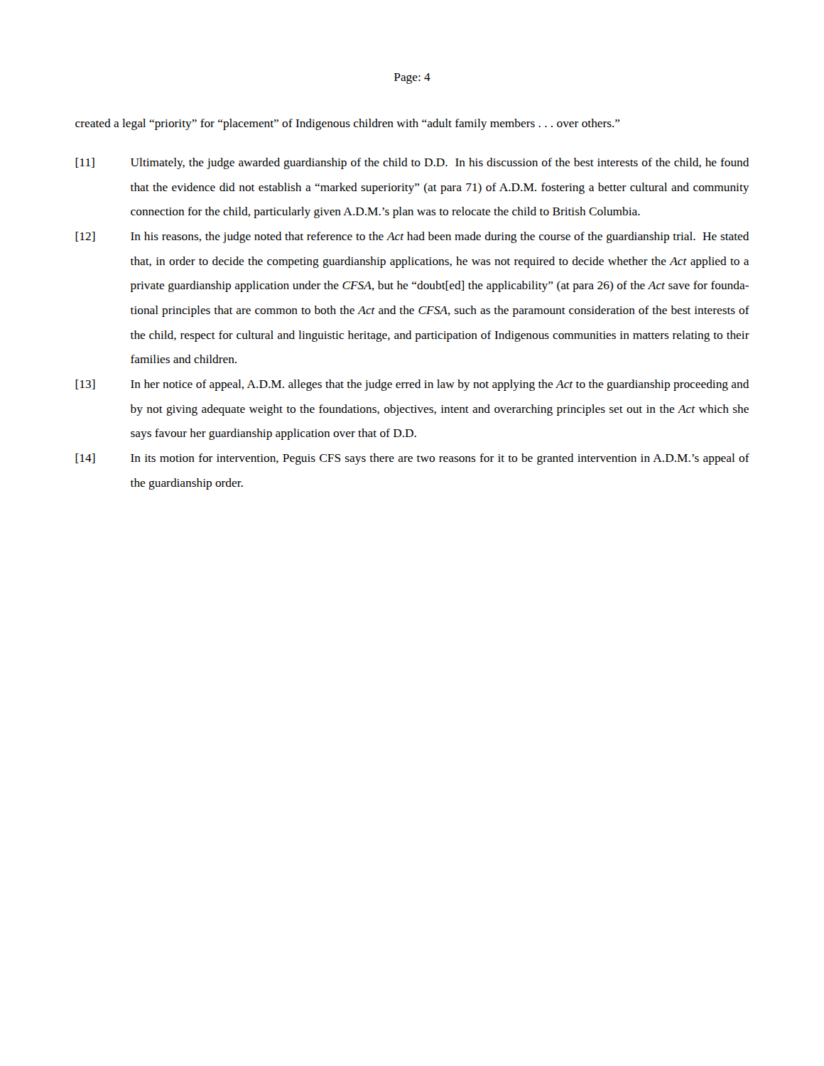Page: 4
created a legal “priority” for “placement” of Indigenous children with “adult family members . . . over others.”
[11]
Ultimately, the judge awarded guardianship of the child to D.D. In his discussion of the best interests of the child, he found that the evidence did not establish a “marked superiority” (at para 71) of A.D.M. fostering a better cultural and community connection for the child, particularly given A.D.M.’s plan was to relocate the child to British Columbia.
[12]
In his reasons, the judge noted that reference to the Act had been made during the course of the guardianship trial. He stated that, in order to decide the competing guardianship applications, he was not required to decide whether the Act applied to a private guardianship application under the CFSA, but he “doubt[ed] the applicability” (at para 26) of the Act save for foundational principles that are common to both the Act and the CFSA, such as the paramount consideration of the best interests of the child, respect for cultural and linguistic heritage, and participation of Indigenous communities in matters relating to their families and children.
[13]
In her notice of appeal, A.D.M. alleges that the judge erred in law by not applying the Act to the guardianship proceeding and by not giving adequate weight to the foundations, objectives, intent and overarching principles set out in the Act which she says favour her guardianship application over that of D.D.
[14]
In its motion for intervention, Peguis CFS says there are two reasons for it to be granted intervention in A.D.M.’s appeal of the guardianship order.